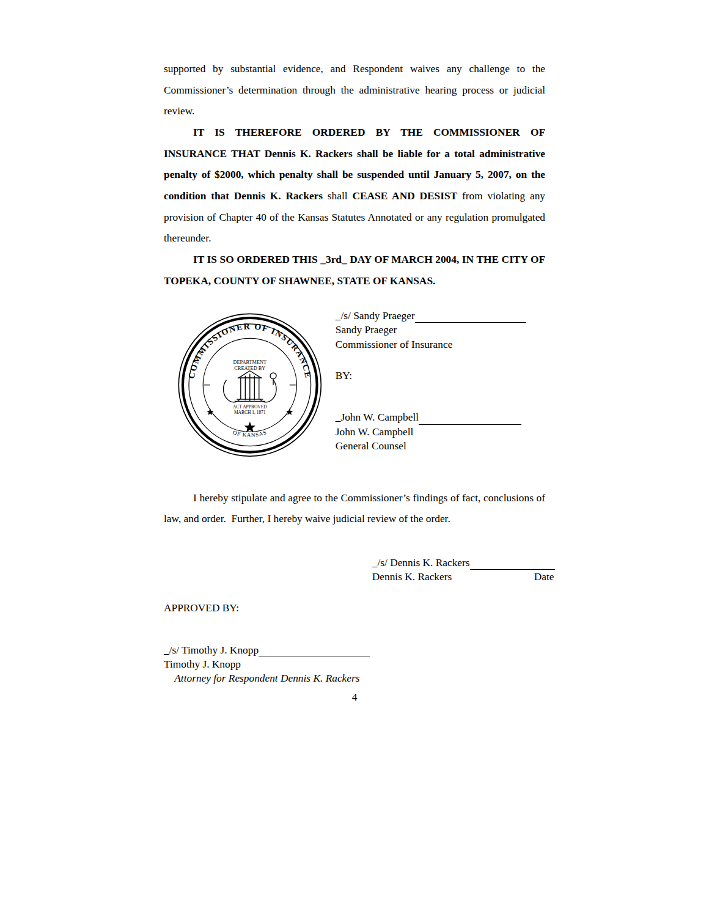supported by substantial evidence, and Respondent waives any challenge to the Commissioner’s determination through the administrative hearing process or judicial review.
IT IS THEREFORE ORDERED BY THE COMMISSIONER OF INSURANCE THAT Dennis K. Rackers shall be liable for a total administrative penalty of $2000, which penalty shall be suspended until January 5, 2007, on the condition that Dennis K. Rackers shall CEASE AND DESIST from violating any provision of Chapter 40 of the Kansas Statutes Annotated or any regulation promulgated thereunder.
IT IS SO ORDERED THIS _3rd_ DAY OF MARCH 2004, IN THE CITY OF TOPEKA, COUNTY OF SHAWNEE, STATE OF KANSAS.
| COMMISSIONER OF INSURANCE OF KANSAS DEPARTMENT CREATED BY ACT APPROVED MARCH 1, 1871 | _/s/ Sandy Praeger Sandy Praeger Commissioner of Insurance BY: _John W. Campbell John W. Campbell General Counsel |
I hereby stipulate and agree to the Commissioner’s findings of fact, conclusions of law, and order. Further, I hereby waive judicial review of the order.
_/s/ Dennis K. Rackers
Dennis K. Rackers Date
APPROVED BY:
_/s/ Timothy J. Knopp
Timothy J. Knopp
Attorney for Respondent Dennis K. Rackers
4